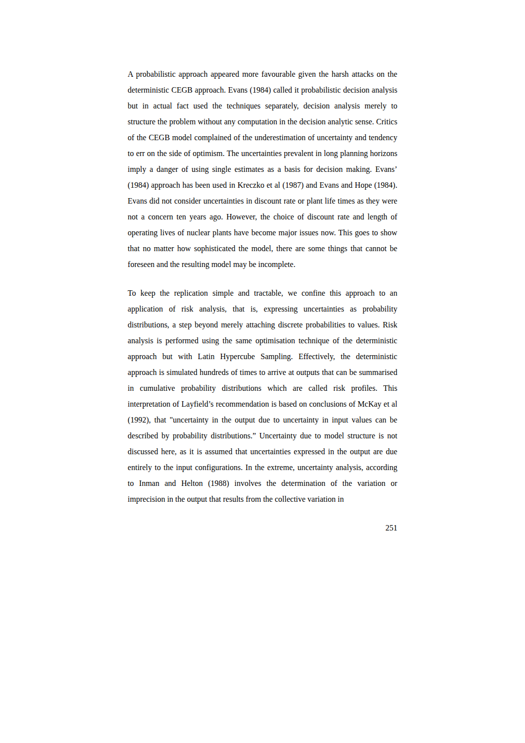A probabilistic approach appeared more favourable given the harsh attacks on the deterministic CEGB approach. Evans (1984) called it probabilistic decision analysis but in actual fact used the techniques separately, decision analysis merely to structure the problem without any computation in the decision analytic sense. Critics of the CEGB model complained of the underestimation of uncertainty and tendency to err on the side of optimism. The uncertainties prevalent in long planning horizons imply a danger of using single estimates as a basis for decision making. Evans’ (1984) approach has been used in Kreczko et al (1987) and Evans and Hope (1984). Evans did not consider uncertainties in discount rate or plant life times as they were not a concern ten years ago. However, the choice of discount rate and length of operating lives of nuclear plants have become major issues now. This goes to show that no matter how sophisticated the model, there are some things that cannot be foreseen and the resulting model may be incomplete.
To keep the replication simple and tractable, we confine this approach to an application of risk analysis, that is, expressing uncertainties as probability distributions, a step beyond merely attaching discrete probabilities to values. Risk analysis is performed using the same optimisation technique of the deterministic approach but with Latin Hypercube Sampling. Effectively, the deterministic approach is simulated hundreds of times to arrive at outputs that can be summarised in cumulative probability distributions which are called risk profiles. This interpretation of Layfield’s recommendation is based on conclusions of McKay et al (1992), that "uncertainty in the output due to uncertainty in input values can be described by probability distributions.” Uncertainty due to model structure is not discussed here, as it is assumed that uncertainties expressed in the output are due entirely to the input configurations. In the extreme, uncertainty analysis, according to Inman and Helton (1988) involves the determination of the variation or imprecision in the output that results from the collective variation in
251